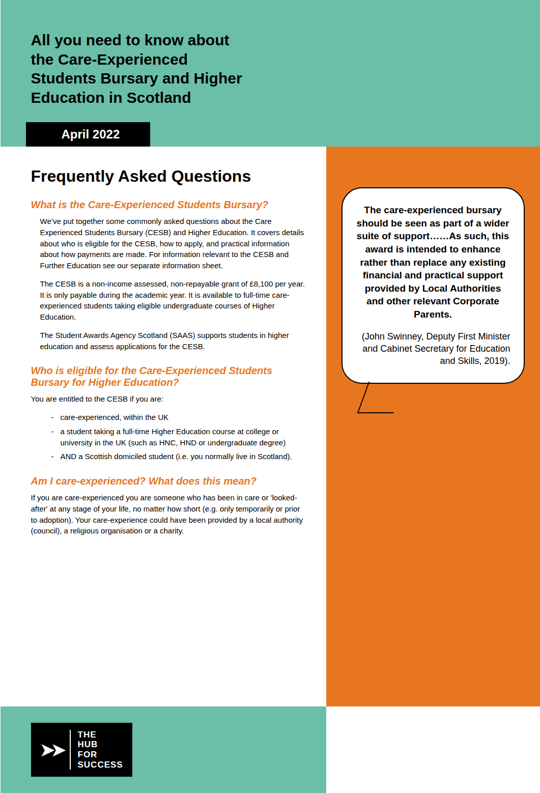All you need to know about
the Care-Experienced
Students Bursary and Higher
Education in Scotland
April 2022
Frequently Asked Questions
What is the Care-Experienced Students Bursary?
We’ve put together some commonly asked questions about the Care Experienced Students Bursary (CESB) and Higher Education. It covers details about who is eligible for the CESB, how to apply, and practical information about how payments are made. For information relevant to the CESB and Further Education see our separate information sheet.
The CESB is a non-income assessed, non-repayable grant of £8,100 per year. It is only payable during the academic year. It is available to full-time care-experienced students taking eligible undergraduate courses of Higher Education.
The Student Awards Agency Scotland (SAAS) supports students in higher education and assess applications for the CESB.
Who is eligible for the Care-Experienced Students Bursary for Higher Education?
You are entitled to the CESB if you are:
care-experienced, within the UK
a student taking a full-time Higher Education course at college or university in the UK (such as HNC, HND or undergraduate degree)
AND a Scottish domiciled student (i.e. you normally live in Scotland).
Am I care-experienced? What does this mean?
If you are care-experienced you are someone who has been in care or 'looked-after' at any stage of your life, no matter how short (e.g. only temporarily or prior to adoption). Your care-experience could have been provided by a local authority (council), a religious organisation or a charity.
The care-experienced bursary should be seen as part of a wider suite of support……As such, this award is intended to enhance rather than replace any existing financial and practical support provided by Local Authorities and other relevant Corporate Parents.
(John Swinney, Deputy First Minister and Cabinet Secretary for Education and Skills, 2019).
➤➤ THE
HUB
FOR
SUCCESS